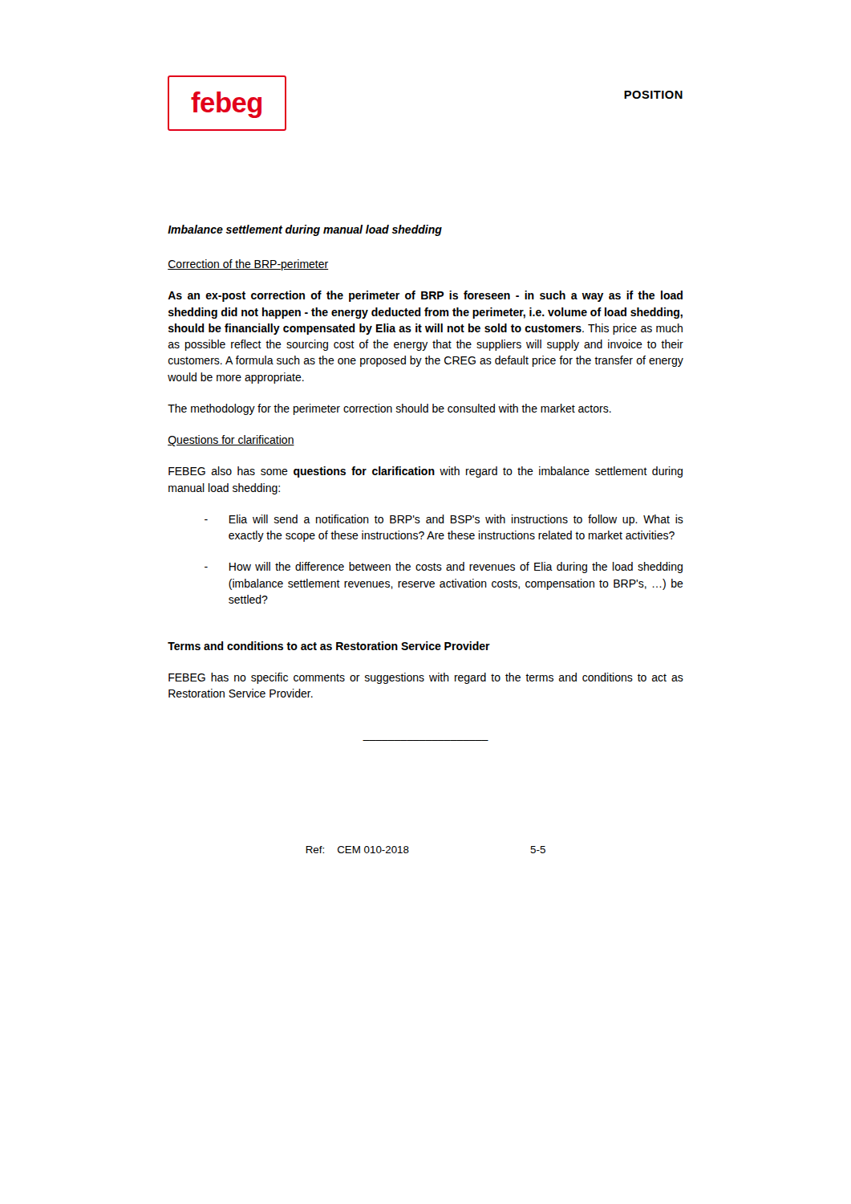febeg
POSITION
Imbalance settlement during manual load shedding
Correction of the BRP-perimeter
As an ex-post correction of the perimeter of BRP is foreseen - in such a way as if the load shedding did not happen - the energy deducted from the perimeter, i.e. volume of load shedding, should be financially compensated by Elia as it will not be sold to customers. This price as much as possible reflect the sourcing cost of the energy that the suppliers will supply and invoice to their customers. A formula such as the one proposed by the CREG as default price for the transfer of energy would be more appropriate.
The methodology for the perimeter correction should be consulted with the market actors.
Questions for clarification
FEBEG also has some questions for clarification with regard to the imbalance settlement during manual load shedding:
Elia will send a notification to BRP's and BSP's with instructions to follow up. What is exactly the scope of these instructions? Are these instructions related to market activities?
How will the difference between the costs and revenues of Elia during the load shedding (imbalance settlement revenues, reserve activation costs, compensation to BRP's, …) be settled?
Terms and conditions to act as Restoration Service Provider
FEBEG has no specific comments or suggestions with regard to the terms and conditions to act as Restoration Service Provider.
____________________
Ref: CEM 010-2018 5-5